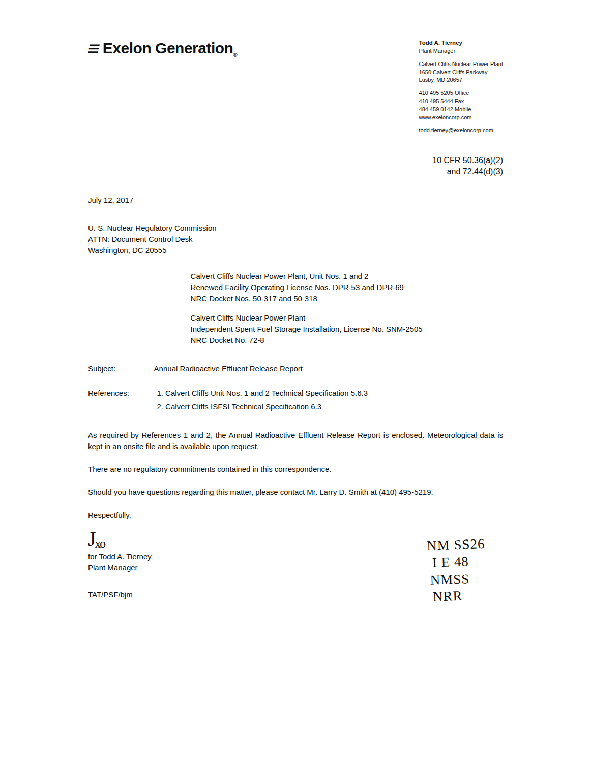≡
Exelon Generation®
Todd A. Tierney
Plant Manager
Calvert Cliffs Nuclear Power Plant
1650 Calvert Cliffs Parkway
Lusby, MD 20657
410 495 5205 Office
410 495 5444 Fax
484 459 0142 Mobile
www.exeloncorp.com
todd.tierney@exeloncorp.com
10 CFR 50.36(a)(2)
and 72.44(d)(3)
July 12, 2017
U. S. Nuclear Regulatory Commission
ATTN: Document Control Desk
Washington, DC 20555
Calvert Cliffs Nuclear Power Plant, Unit Nos. 1 and 2
Renewed Facility Operating License Nos. DPR-53 and DPR-69
NRC Docket Nos. 50-317 and 50-318
Calvert Cliffs Nuclear Power Plant
Independent Spent Fuel Storage Installation, License No. SNM-2505
NRC Docket No. 72-8
Subject:
Annual Radioactive Effluent Release Report
References:
Calvert Cliffs Unit Nos. 1 and 2 Technical Specification 5.6.3
Calvert Cliffs ISFSI Technical Specification 6.3
As required by References 1 and 2, the Annual Radioactive Effluent Release Report is enclosed. Meteorological data is kept in an onsite file and is available upon request.
There are no regulatory commitments contained in this correspondence.
Should you have questions regarding this matter, please contact Mr. Larry D. Smith at (410) 495-5219.
Respectfully,
Jₓₒ
for Todd A. Tierney
Plant Manager
TAT/PSF/bjm
NM SS26
I E 48
NMSS
NRR